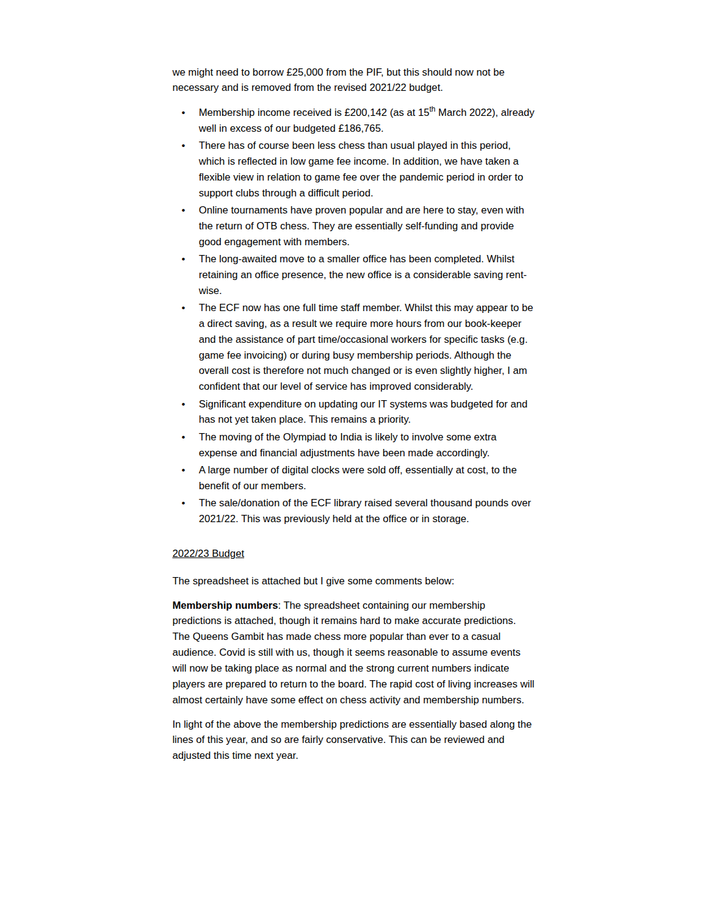we might need to borrow £25,000 from the PIF, but this should now not be necessary and is removed from the revised 2021/22 budget.
Membership income received is £200,142 (as at 15th March 2022), already well in excess of our budgeted £186,765.
There has of course been less chess than usual played in this period, which is reflected in low game fee income. In addition, we have taken a flexible view in relation to game fee over the pandemic period in order to support clubs through a difficult period.
Online tournaments have proven popular and are here to stay, even with the return of OTB chess. They are essentially self-funding and provide good engagement with members.
The long-awaited move to a smaller office has been completed. Whilst retaining an office presence, the new office is a considerable saving rent-wise.
The ECF now has one full time staff member. Whilst this may appear to be a direct saving, as a result we require more hours from our book-keeper and the assistance of part time/occasional workers for specific tasks (e.g. game fee invoicing) or during busy membership periods. Although the overall cost is therefore not much changed or is even slightly higher, I am confident that our level of service has improved considerably.
Significant expenditure on updating our IT systems was budgeted for and has not yet taken place. This remains a priority.
The moving of the Olympiad to India is likely to involve some extra expense and financial adjustments have been made accordingly.
A large number of digital clocks were sold off, essentially at cost, to the benefit of our members.
The sale/donation of the ECF library raised several thousand pounds over 2021/22. This was previously held at the office or in storage.
2022/23 Budget
The spreadsheet is attached but I give some comments below:
Membership numbers: The spreadsheet containing our membership predictions is attached, though it remains hard to make accurate predictions. The Queens Gambit has made chess more popular than ever to a casual audience. Covid is still with us, though it seems reasonable to assume events will now be taking place as normal and the strong current numbers indicate players are prepared to return to the board. The rapid cost of living increases will almost certainly have some effect on chess activity and membership numbers.
In light of the above the membership predictions are essentially based along the lines of this year, and so are fairly conservative. This can be reviewed and adjusted this time next year.